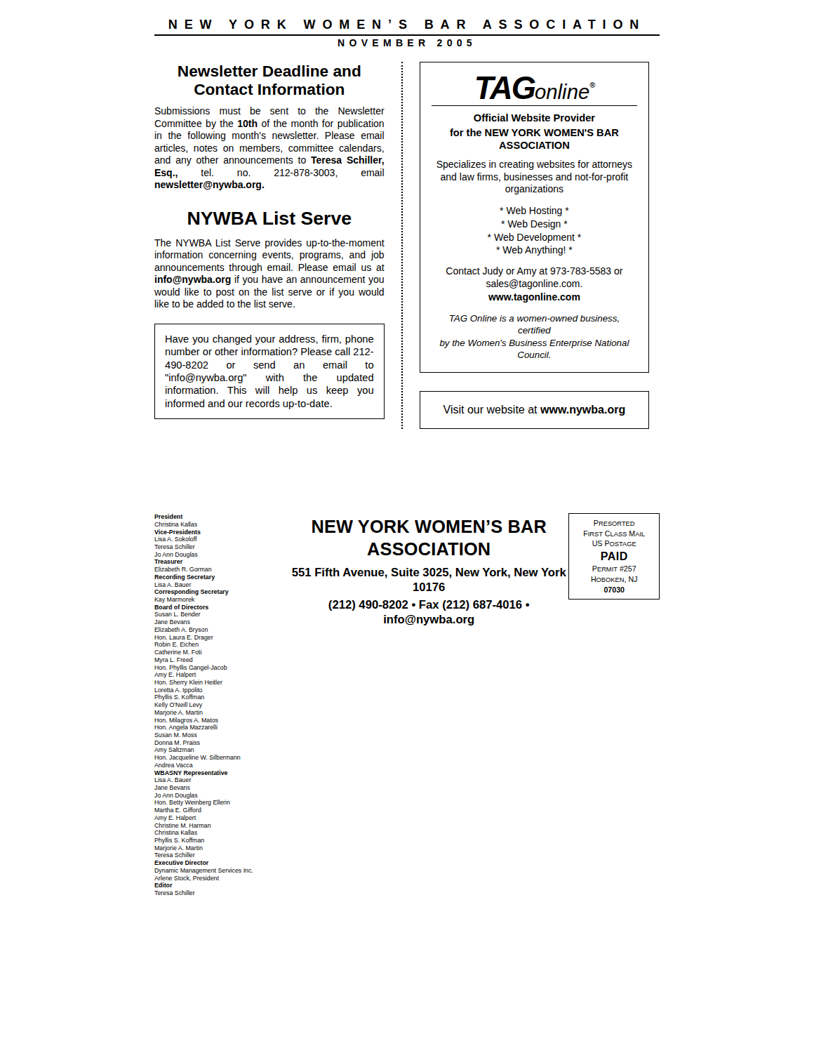NEW YORK WOMEN’S BAR ASSOCIATION
NOVEMBER 2005
Newsletter Deadline and
Contact Information
Submissions must be sent to the Newsletter Committee by the 10th of the month for publication in the following month's newsletter. Please email articles, notes on members, committee calendars, and any other announcements to Teresa Schiller, Esq., tel. no. 212-878-3003, email newsletter@nywba.org.
NYWBA List Serve
The NYWBA List Serve provides up-to-the-moment information concerning events, programs, and job announcements through email. Please email us at info@nywba.org if you have an announcement you would like to post on the list serve or if you would like to be added to the list serve.
Have you changed your address, firm, phone number or other information? Please call 212-490-8202 or send an email to "info@nywba.org" with the updated information. This will help us keep you informed and our records up-to-date.
TAG online®
Official Website Provider
for the NEW YORK WOMEN'S BAR ASSOCIATION
Specializes in creating websites for attorneys and law firms, businesses and not-for-profit organizations
* Web Hosting *
* Web Design *
* Web Development *
* Web Anything! *
Contact Judy or Amy at 973-783-5583 or
sales@tagonline.com.
www.tagonline.com
TAG Online is a women-owned business, certified
by the Women's Business Enterprise National Council.
Visit our website at www.nywba.org
President
Christina Kallas
Vice-Presidents
Lisa A. Sokoloff
Teresa Schiller
Jo Ann Douglas
Treasurer
Elizabeth R. Gorman
Recording Secretary
Lisa A. Bauer
Corresponding Secretary
Kay Marmorek
Board of Directors
Susan L. Bender
Jane Bevans
Elizabeth A. Bryson
Hon. Laura E. Drager
Robin E. Eichen
Catherine M. Foti
Myra L. Freed
Hon. Phyllis Gangel-Jacob
Amy E. Halpert
Hon. Sherry Klein Heitler
Loretta A. Ippolito
Phyllis S. Koffman
Kelly O'Neill Levy
Marjorie A. Martin
Hon. Milagros A. Matos
Hon. Angela Mazzarelli
Susan M. Moss
Donna M. Praiss
Amy Saltzman
Hon. Jacqueline W. Silbermann
Andrea Vacca
WBASNY Representative
Lisa A. Bauer
Jane Bevans
Jo Ann Douglas
Hon. Betty Weinberg Ellerin
Martha E. Gifford
Amy E. Halpert
Christine M. Harman
Christina Kallas
Phyllis S. Koffman
Marjorie A. Martin
Teresa Schiller
Executive Director
Dynamic Management Services Inc.
Arlene Stock, President
Editor
Teresa Schiller
NEW YORK WOMEN’S BAR ASSOCIATION
551 Fifth Avenue, Suite 3025, New York, New York 10176
(212) 490-8202 • Fax (212) 687-4016 • info@nywba.org
PRESORTED
FIRST CLASS MAIL
US POSTAGE
PAID
PERMIT #257
HOBOKEN, NJ
07030